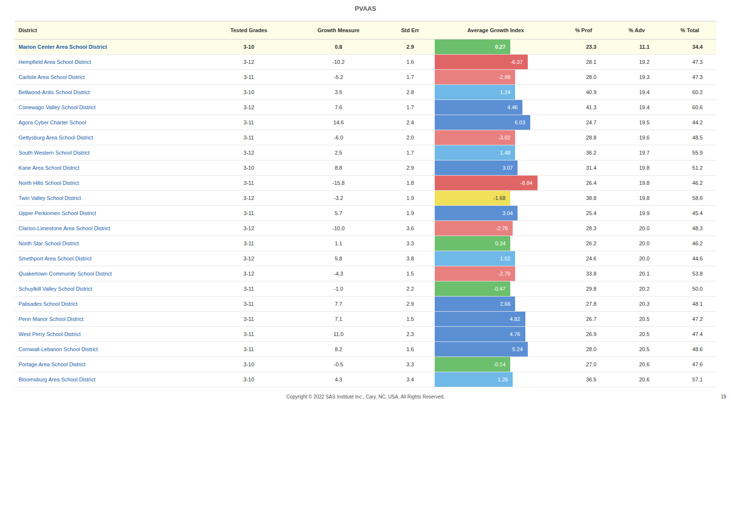PVAAS
| District | Tested Grades | Growth Measure | Std Err | Average Growth Index | % Prof | % Adv | % Total |
| --- | --- | --- | --- | --- | --- | --- | --- |
| Marion Center Area School District | 3-10 | 0.8 | 2.9 | 0.27 | 23.3 | 11.1 | 34.4 |
| Hempfield Area School District | 3-12 | -10.2 | 1.6 | -6.37 | 28.1 | 19.2 | 47.3 |
| Carlisle Area School District | 3-11 | -5.2 | 1.7 | -2.99 | 28.0 | 19.3 | 47.3 |
| Bellwood-Antis School District | 3-10 | 3.5 | 2.8 | 1.24 | 40.9 | 19.4 | 60.2 |
| Conewago Valley School District | 3-12 | 7.6 | 1.7 | 4.46 | 41.3 | 19.4 | 60.6 |
| Agora Cyber Charter School | 3-11 | 14.6 | 2.4 | 6.03 | 24.7 | 19.5 | 44.2 |
| Gettysburg Area School District | 3-11 | -6.0 | 2.0 | -3.02 | 28.8 | 19.6 | 48.5 |
| South Western School District | 3-12 | 2.5 | 1.7 | 1.48 | 36.2 | 19.7 | 55.9 |
| Kane Area School District | 3-10 | 8.8 | 2.9 | 3.07 | 31.4 | 19.8 | 51.2 |
| North Hills School District | 3-11 | -15.8 | 1.8 | -8.84 | 26.4 | 19.8 | 46.2 |
| Twin Valley School District | 3-12 | -3.2 | 1.9 | -1.68 | 38.8 | 19.8 | 58.6 |
| Upper Perkiomen School District | 3-11 | 5.7 | 1.9 | 3.04 | 25.4 | 19.9 | 45.4 |
| Clarion-Limestone Area School District | 3-12 | -10.0 | 3.6 | -2.76 | 28.3 | 20.0 | 48.3 |
| North Star School District | 3-11 | 1.1 | 3.3 | 0.34 | 26.2 | 20.0 | 46.2 |
| Smethport Area School District | 3-12 | 5.8 | 3.8 | 1.52 | 24.6 | 20.0 | 44.6 |
| Quakertown Community School District | 3-12 | -4.3 | 1.5 | -2.79 | 33.8 | 20.1 | 53.8 |
| Schuylkill Valley School District | 3-11 | -1.0 | 2.2 | -0.47 | 29.8 | 20.2 | 50.0 |
| Palisades School District | 3-11 | 7.7 | 2.9 | 2.66 | 27.8 | 20.3 | 48.1 |
| Penn Manor School District | 3-11 | 7.1 | 1.5 | 4.82 | 26.7 | 20.5 | 47.2 |
| West Perry School District | 3-11 | 11.0 | 2.3 | 4.76 | 26.9 | 20.5 | 47.4 |
| Cornwall-Lebanon School District | 3-11 | 8.2 | 1.6 | 5.24 | 28.0 | 20.5 | 48.6 |
| Portage Area School District | 3-10 | -0.5 | 3.3 | -0.14 | 27.0 | 20.6 | 47.6 |
| Bloomsburg Area School District | 3-10 | 4.3 | 3.4 | 1.26 | 36.5 | 20.6 | 57.1 |
Copyright © 2022 SAS Institute Inc., Cary, NC, USA. All Rights Reserved. 19